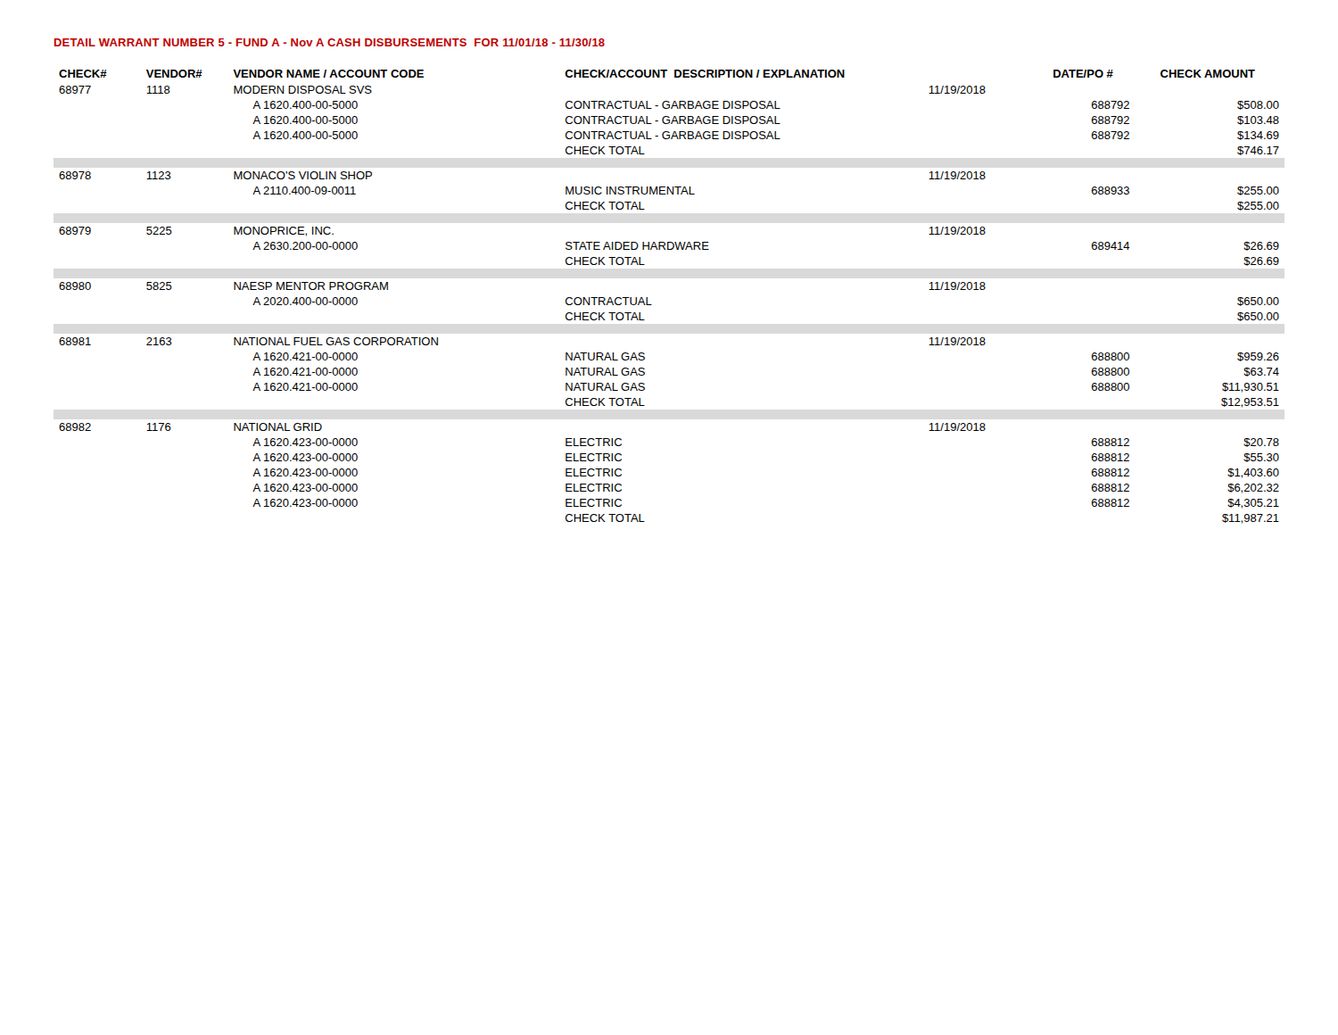DETAIL WARRANT NUMBER 5 - FUND A - Nov A CASH DISBURSEMENTS FOR 11/01/18 - 11/30/18
| CHECK# | VENDOR# | VENDOR NAME / ACCOUNT CODE | CHECK/ACCOUNT DESCRIPTION / EXPLANATION | | DATE/PO # | CHECK AMOUNT |
| --- | --- | --- | --- | --- | --- | --- |
| 68977 | 1118 | MODERN DISPOSAL SVS | | 11/19/2018 | | |
| | | A 1620.400-00-5000 | CONTRACTUAL - GARBAGE DISPOSAL | | 688792 | $508.00 |
| | | A 1620.400-00-5000 | CONTRACTUAL - GARBAGE DISPOSAL | | 688792 | $103.48 |
| | | A 1620.400-00-5000 | CONTRACTUAL - GARBAGE DISPOSAL | | 688792 | $134.69 |
| | | | CHECK TOTAL | | | $746.17 |
| 68978 | 1123 | MONACO'S VIOLIN SHOP | | 11/19/2018 | | |
| | | A 2110.400-09-0011 | MUSIC INSTRUMENTAL | | 688933 | $255.00 |
| | | | CHECK TOTAL | | | $255.00 |
| 68979 | 5225 | MONOPRICE, INC. | | 11/19/2018 | | |
| | | A 2630.200-00-0000 | STATE AIDED HARDWARE | | 689414 | $26.69 |
| | | | CHECK TOTAL | | | $26.69 |
| 68980 | 5825 | NAESP MENTOR PROGRAM | | 11/19/2018 | | |
| | | A 2020.400-00-0000 | CONTRACTUAL | | | $650.00 |
| | | | CHECK TOTAL | | | $650.00 |
| 68981 | 2163 | NATIONAL FUEL GAS CORPORATION | | 11/19/2018 | | |
| | | A 1620.421-00-0000 | NATURAL GAS | | 688800 | $959.26 |
| | | A 1620.421-00-0000 | NATURAL GAS | | 688800 | $63.74 |
| | | A 1620.421-00-0000 | NATURAL GAS | | 688800 | $11,930.51 |
| | | | CHECK TOTAL | | | $12,953.51 |
| 68982 | 1176 | NATIONAL GRID | | 11/19/2018 | | |
| | | A 1620.423-00-0000 | ELECTRIC | | 688812 | $20.78 |
| | | A 1620.423-00-0000 | ELECTRIC | | 688812 | $55.30 |
| | | A 1620.423-00-0000 | ELECTRIC | | 688812 | $1,403.60 |
| | | A 1620.423-00-0000 | ELECTRIC | | 688812 | $6,202.32 |
| | | A 1620.423-00-0000 | ELECTRIC | | 688812 | $4,305.21 |
| | | | CHECK TOTAL | | | $11,987.21 |